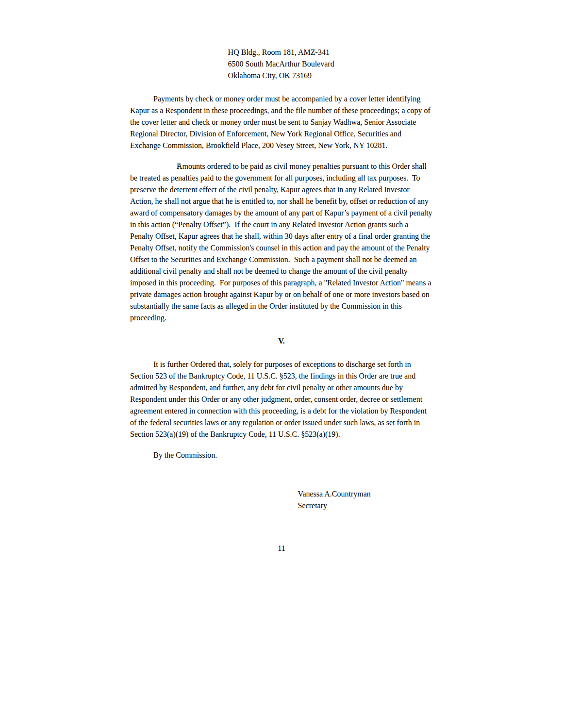HQ Bldg., Room 181, AMZ-341
6500 South MacArthur Boulevard
Oklahoma City, OK 73169
Payments by check or money order must be accompanied by a cover letter identifying Kapur as a Respondent in these proceedings, and the file number of these proceedings; a copy of the cover letter and check or money order must be sent to Sanjay Wadhwa, Senior Associate Regional Director, Division of Enforcement, New York Regional Office, Securities and Exchange Commission, Brookfield Place, 200 Vesey Street, New York, NY 10281.
F. Amounts ordered to be paid as civil money penalties pursuant to this Order shall be treated as penalties paid to the government for all purposes, including all tax purposes. To preserve the deterrent effect of the civil penalty, Kapur agrees that in any Related Investor Action, he shall not argue that he is entitled to, nor shall he benefit by, offset or reduction of any award of compensatory damages by the amount of any part of Kapur’s payment of a civil penalty in this action (“Penalty Offset”). If the court in any Related Investor Action grants such a Penalty Offset, Kapur agrees that he shall, within 30 days after entry of a final order granting the Penalty Offset, notify the Commission's counsel in this action and pay the amount of the Penalty Offset to the Securities and Exchange Commission. Such a payment shall not be deemed an additional civil penalty and shall not be deemed to change the amount of the civil penalty imposed in this proceeding. For purposes of this paragraph, a "Related Investor Action" means a private damages action brought against Kapur by or on behalf of one or more investors based on substantially the same facts as alleged in the Order instituted by the Commission in this proceeding.
V.
It is further Ordered that, solely for purposes of exceptions to discharge set forth in Section 523 of the Bankruptcy Code, 11 U.S.C. §523, the findings in this Order are true and admitted by Respondent, and further, any debt for civil penalty or other amounts due by Respondent under this Order or any other judgment, order, consent order, decree or settlement agreement entered in connection with this proceeding, is a debt for the violation by Respondent of the federal securities laws or any regulation or order issued under such laws, as set forth in Section 523(a)(19) of the Bankruptcy Code, 11 U.S.C. §523(a)(19).
By the Commission.
Vanessa A.Countryman
Secretary
11